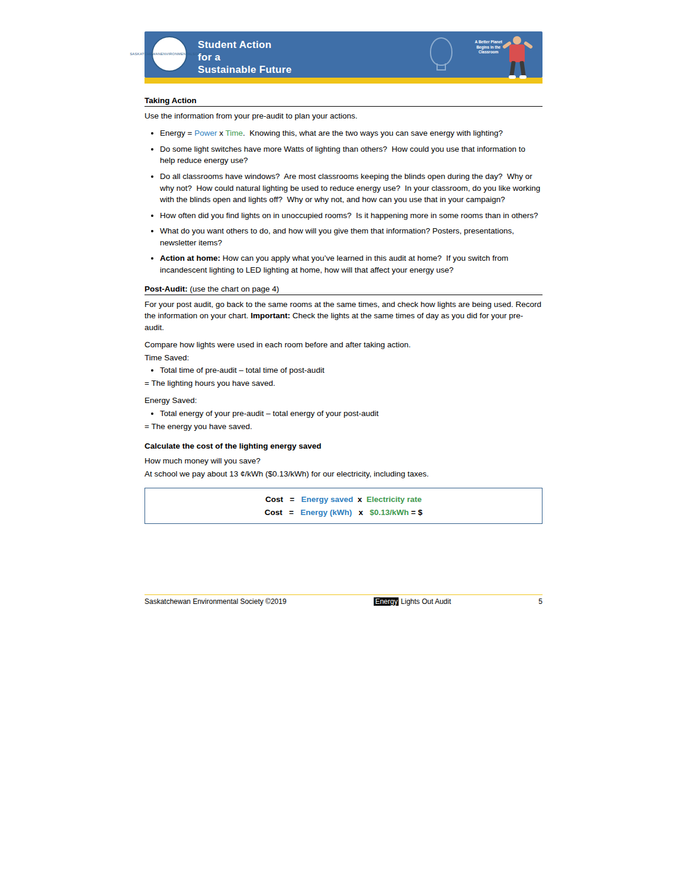SASKATCHEWAN ENVIRONMENTAL SOCIETY
Student Action
for a
Sustainable Future
A Better Planet
Begins in the
Classroom
Taking Action
Use the information from your pre-audit to plan your actions.
Energy = Power x Time. Knowing this, what are the two ways you can save energy with lighting?
Do some light switches have more Watts of lighting than others? How could you use that information to help reduce energy use?
Do all classrooms have windows? Are most classrooms keeping the blinds open during the day? Why or why not? How could natural lighting be used to reduce energy use? In your classroom, do you like working with the blinds open and lights off? Why or why not, and how can you use that in your campaign?
How often did you find lights on in unoccupied rooms? Is it happening more in some rooms than in others?
What do you want others to do, and how will you give them that information? Posters, presentations, newsletter items?
Action at home: How can you apply what you’ve learned in this audit at home? If you switch from incandescent lighting to LED lighting at home, how will that affect your energy use?
Post-Audit: (use the chart on page 4)
For your post audit, go back to the same rooms at the same times, and check how lights are being used. Record the information on your chart. Important: Check the lights at the same times of day as you did for your pre-audit.
Compare how lights were used in each room before and after taking action.
Time Saved:
Total time of pre-audit – total time of post-audit
= The lighting hours you have saved.
Energy Saved:
Total energy of your pre-audit – total energy of your post-audit
= The energy you have saved.
Calculate the cost of the lighting energy saved
How much money will you save?
At school we pay about 13 ¢/kWh ($0.13/kWh) for our electricity, including taxes.
Cost = Energy saved x Electricity rate
Cost = Energy (kWh) x $0.13/kWh = $
Saskatchewan Environmental Society ©2019
Energy Lights Out Audit
5